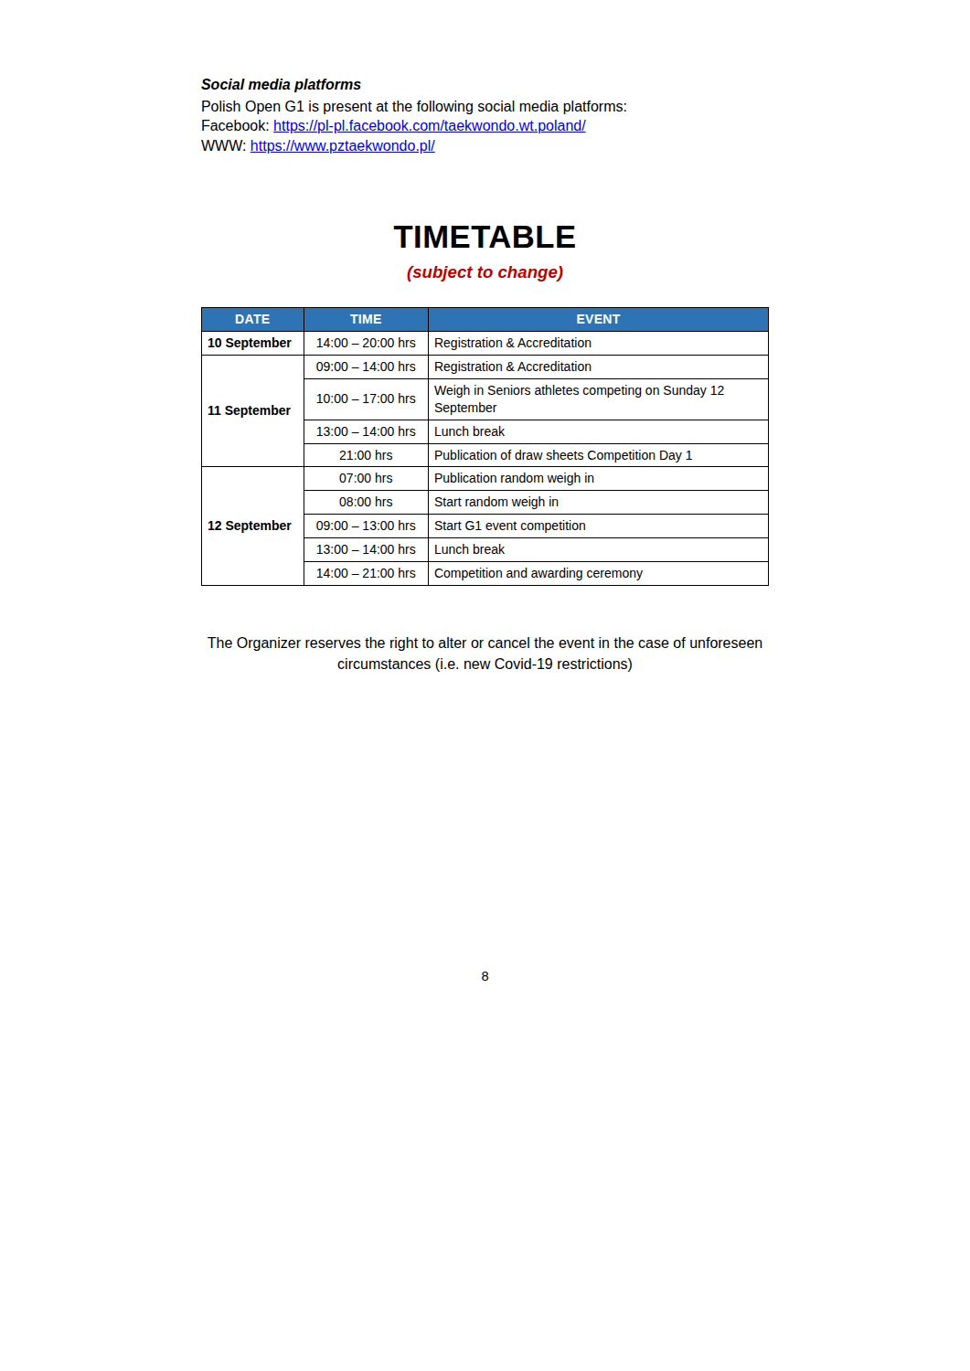Social media platforms
Polish Open G1 is present at the following social media platforms:
Facebook: https://pl-pl.facebook.com/taekwondo.wt.poland/
WWW: https://www.pztaekwondo.pl/
TIMETABLE
(subject to change)
| DATE | TIME | EVENT |
| --- | --- | --- |
| 10 September | 14:00 – 20:00 hrs | Registration & Accreditation |
| 11 September | 09:00 – 14:00 hrs | Registration & Accreditation |
| 10:00 – 17:00 hrs | Weigh in Seniors athletes competing on Sunday 12 September |
| 13:00 – 14:00 hrs | Lunch break |
| 21:00 hrs | Publication of draw sheets Competition Day 1 |
| 12 September | 07:00 hrs | Publication random weigh in |
| 08:00 hrs | Start random weigh in |
| 09:00 – 13:00 hrs | Start G1 event competition |
| 13:00 – 14:00 hrs | Lunch break |
| 14:00 – 21:00 hrs | Competition and awarding ceremony |
The Organizer reserves the right to alter or cancel the event in the case of unforeseen
circumstances (i.e. new Covid-19 restrictions)
8